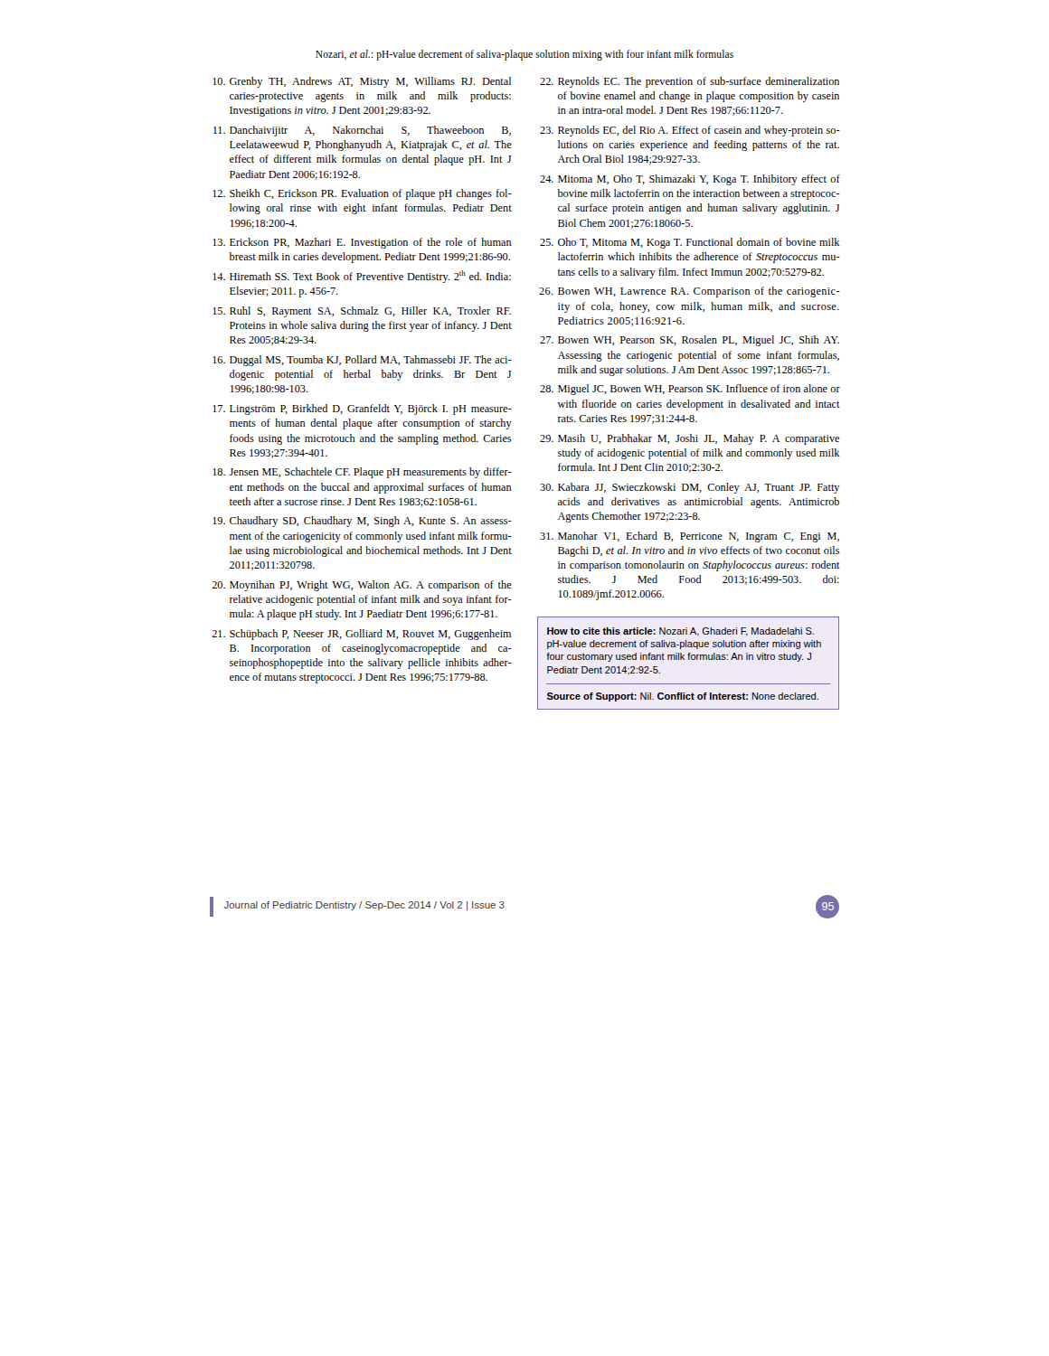Nozari, et al.: pH-value decrement of saliva-plaque solution mixing with four infant milk formulas
Grenby TH, Andrews AT, Mistry M, Williams RJ. Dental caries-protective agents in milk and milk products: Investigations in vitro. J Dent 2001;29:83-92.
Danchaivijitr A, Nakornchai S, Thaweeboon B, Leelataweewud P, Phonghanyudh A, Kiatprajak C, et al. The effect of different milk formulas on dental plaque pH. Int J Paediatr Dent 2006;16:192-8.
Sheikh C, Erickson PR. Evaluation of plaque pH changes following oral rinse with eight infant formulas. Pediatr Dent 1996;18:200-4.
Erickson PR, Mazhari E. Investigation of the role of human breast milk in caries development. Pediatr Dent 1999;21:86-90.
Hiremath SS. Text Book of Preventive Dentistry. 2th ed. India: Elsevier; 2011. p. 456-7.
Ruhl S, Rayment SA, Schmalz G, Hiller KA, Troxler RF. Proteins in whole saliva during the first year of infancy. J Dent Res 2005;84:29-34.
Duggal MS, Toumba KJ, Pollard MA, Tahmassebi JF. The acidogenic potential of herbal baby drinks. Br Dent J 1996;180:98-103.
Lingström P, Birkhed D, Granfeldt Y, Björck I. pH measurements of human dental plaque after consumption of starchy foods using the microtouch and the sampling method. Caries Res 1993;27:394-401.
Jensen ME, Schachtele CF. Plaque pH measurements by different methods on the buccal and approximal surfaces of human teeth after a sucrose rinse. J Dent Res 1983;62:1058-61.
Chaudhary SD, Chaudhary M, Singh A, Kunte S. An assessment of the cariogenicity of commonly used infant milk formulae using microbiological and biochemical methods. Int J Dent 2011;2011:320798.
Moynihan PJ, Wright WG, Walton AG. A comparison of the relative acidogenic potential of infant milk and soya infant formula: A plaque pH study. Int J Paediatr Dent 1996;6:177-81.
Schüpbach P, Neeser JR, Golliard M, Rouvet M, Guggenheim B. Incorporation of caseinoglycomacropeptide and caseinophosphopeptide into the salivary pellicle inhibits adherence of mutans streptococci. J Dent Res 1996;75:1779-88.
Reynolds EC. The prevention of sub-surface demineralization of bovine enamel and change in plaque composition by casein in an intra-oral model. J Dent Res 1987;66:1120-7.
Reynolds EC, del Rio A. Effect of casein and whey-protein solutions on caries experience and feeding patterns of the rat. Arch Oral Biol 1984;29:927-33.
Mitoma M, Oho T, Shimazaki Y, Koga T. Inhibitory effect of bovine milk lactoferrin on the interaction between a streptococcal surface protein antigen and human salivary agglutinin. J Biol Chem 2001;276:18060-5.
Oho T, Mitoma M, Koga T. Functional domain of bovine milk lactoferrin which inhibits the adherence of Streptococcus mutans cells to a salivary film. Infect Immun 2002;70:5279-82.
Bowen WH, Lawrence RA. Comparison of the cariogenicity of cola, honey, cow milk, human milk, and sucrose. Pediatrics 2005;116:921-6.
Bowen WH, Pearson SK, Rosalen PL, Miguel JC, Shih AY. Assessing the cariogenic potential of some infant formulas, milk and sugar solutions. J Am Dent Assoc 1997;128:865-71.
Miguel JC, Bowen WH, Pearson SK. Influence of iron alone or with fluoride on caries development in desalivated and intact rats. Caries Res 1997;31:244-8.
Masih U, Prabhakar M, Joshi JL, Mahay P. A comparative study of acidogenic potential of milk and commonly used milk formula. Int J Dent Clin 2010;2:30-2.
Kabara JJ, Swieczkowski DM, Conley AJ, Truant JP. Fatty acids and derivatives as antimicrobial agents. Antimicrob Agents Chemother 1972;2:23-8.
Manohar V1, Echard B, Perricone N, Ingram C, Engi M, Bagchi D, et al. In vitro and in vivo effects of two coconut oils in comparison tomonolaurin on Staphylococcus aureus: rodent studies. J Med Food 2013;16:499-503. doi: 10.1089/jmf.2012.0066.
How to cite this article: Nozari A, Ghaderi F, Madadelahi S. pH-value decrement of saliva-plaque solution after mixing with four customary used infant milk formulas: An in vitro study. J Pediatr Dent 2014;2:92-5.
Source of Support: Nil. Conflict of Interest: None declared.
Journal of Pediatric Dentistry / Sep-Dec 2014 / Vol 2 | Issue 3
95